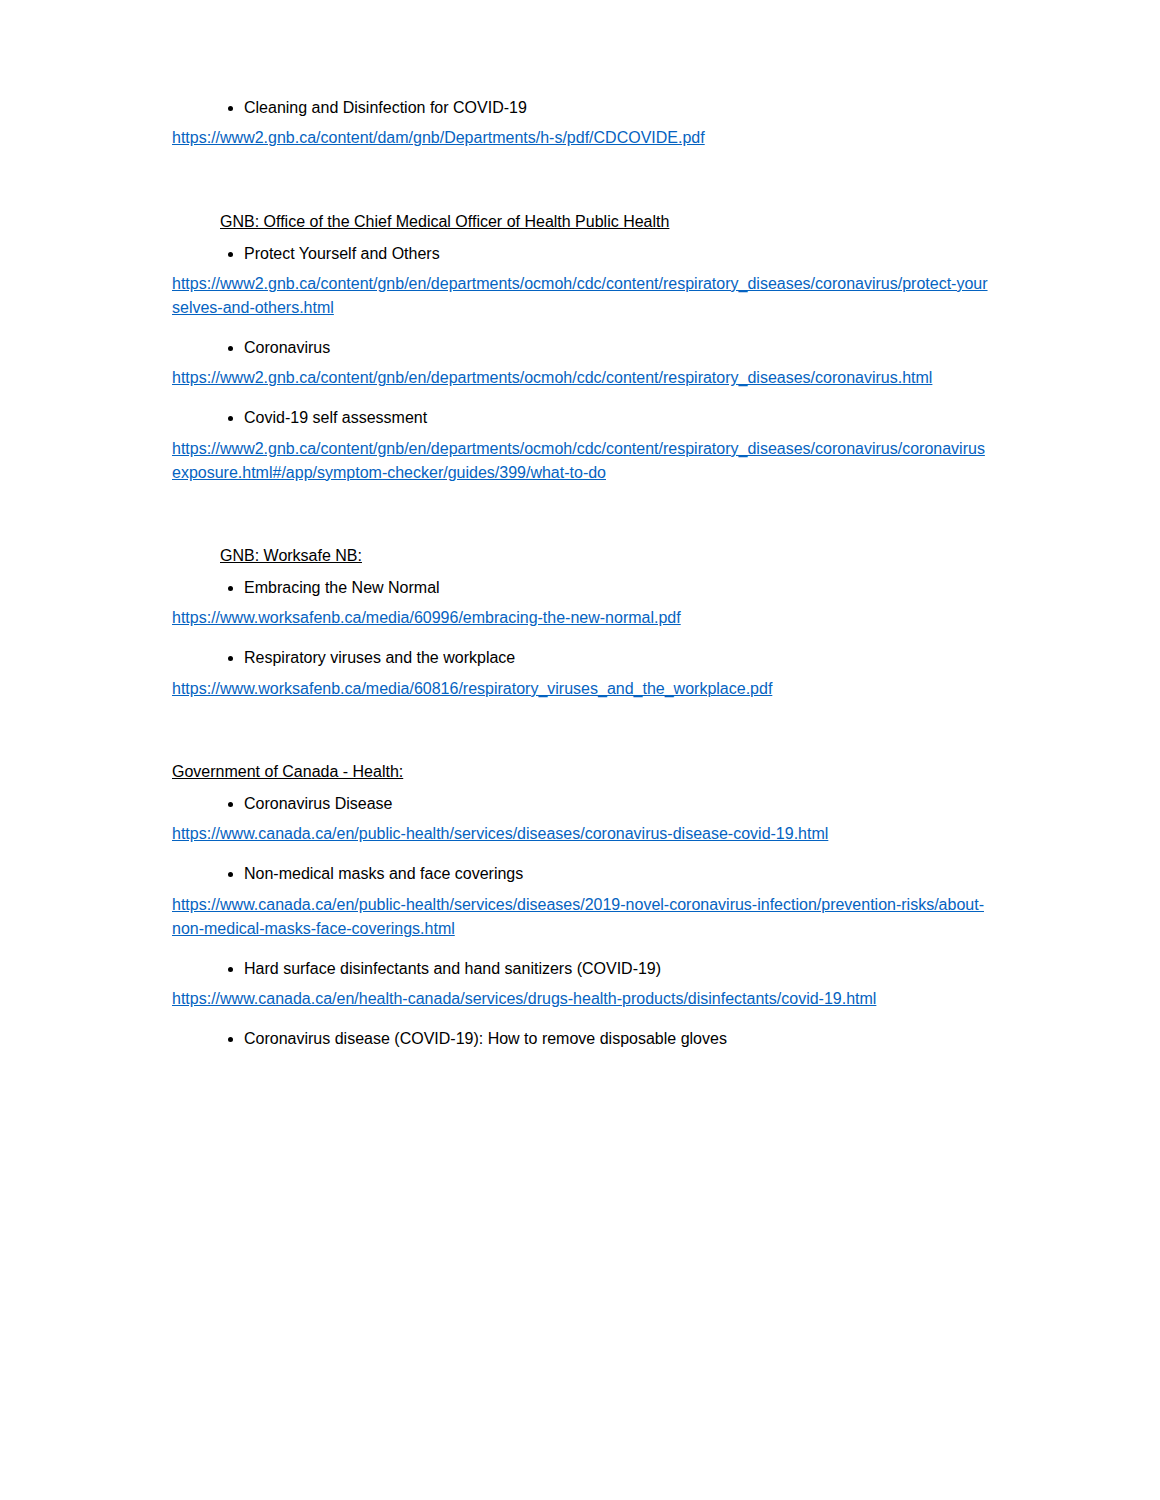Cleaning and Disinfection for COVID-19
https://www2.gnb.ca/content/dam/gnb/Departments/h-s/pdf/CDCOVIDE.pdf
GNB: Office of the Chief Medical Officer of Health Public Health
Protect Yourself and Others
https://www2.gnb.ca/content/gnb/en/departments/ocmoh/cdc/content/respiratory_diseases/coronavirus/protect-yourselves-and-others.html
Coronavirus
https://www2.gnb.ca/content/gnb/en/departments/ocmoh/cdc/content/respiratory_diseases/coronavirus.html
Covid-19 self assessment
https://www2.gnb.ca/content/gnb/en/departments/ocmoh/cdc/content/respiratory_diseases/coronavirus/coronavirusexposure.html#/app/symptom-checker/guides/399/what-to-do
GNB: Worksafe NB:
Embracing the New Normal
https://www.worksafenb.ca/media/60996/embracing-the-new-normal.pdf
Respiratory viruses and the workplace
https://www.worksafenb.ca/media/60816/respiratory_viruses_and_the_workplace.pdf
Government of Canada - Health:
Coronavirus Disease
https://www.canada.ca/en/public-health/services/diseases/coronavirus-disease-covid-19.html
Non-medical masks and face coverings
https://www.canada.ca/en/public-health/services/diseases/2019-novel-coronavirus-infection/prevention-risks/about-non-medical-masks-face-coverings.html
Hard surface disinfectants and hand sanitizers (COVID-19)
https://www.canada.ca/en/health-canada/services/drugs-health-products/disinfectants/covid-19.html
Coronavirus disease (COVID-19): How to remove disposable gloves